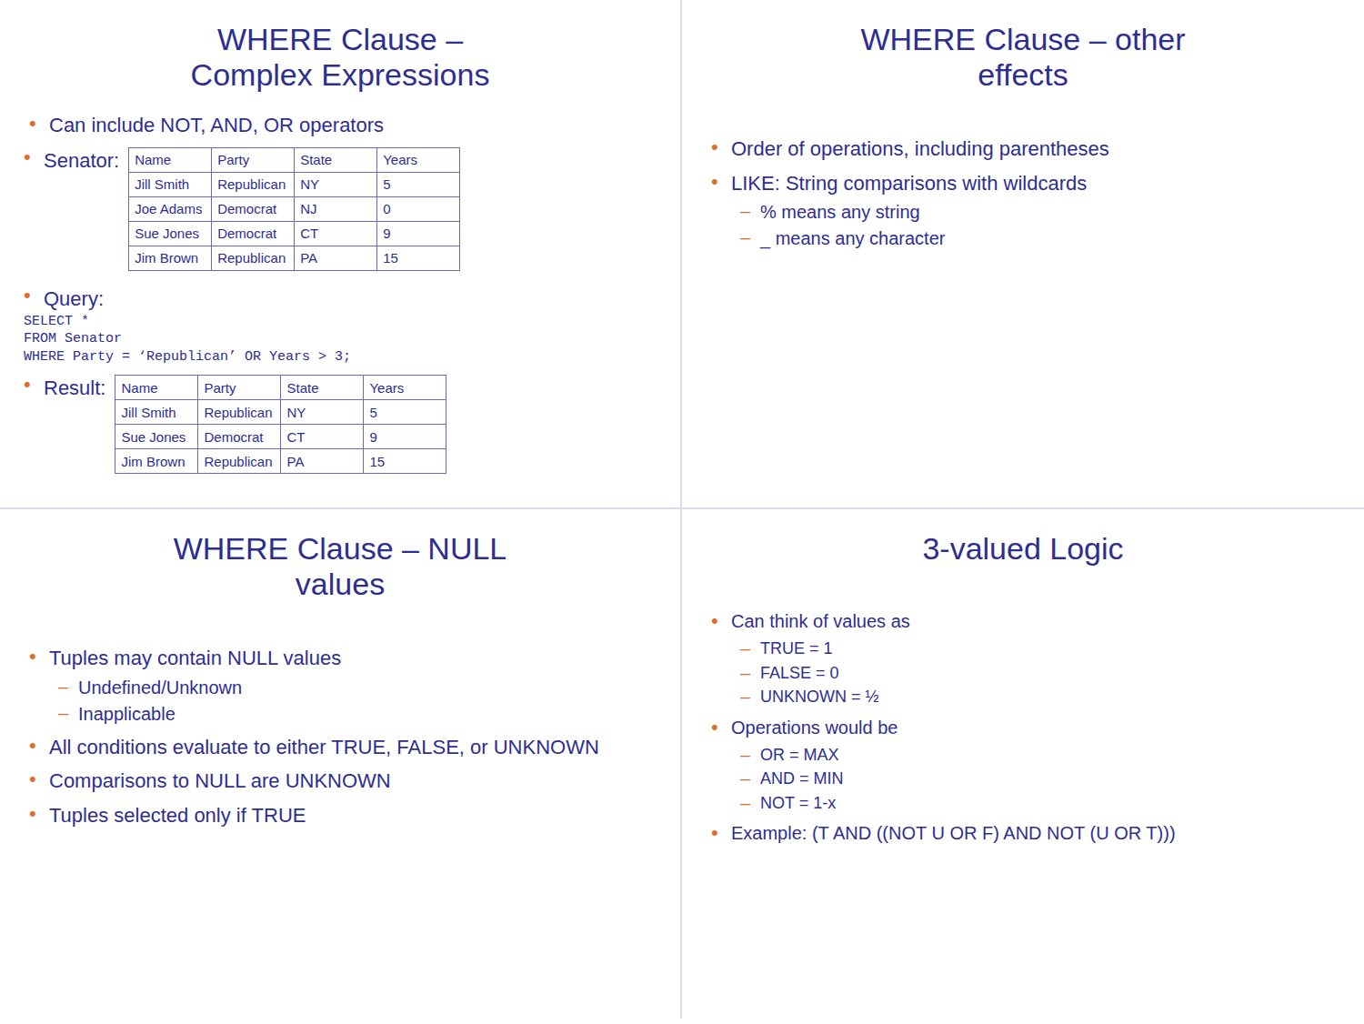WHERE Clause –
Complex Expressions
Can include NOT, AND, OR operators
Senator:
| Name | Party | State | Years |
| Jill Smith | Republican | NY | 5 |
| Joe Adams | Democrat | NJ | 0 |
| Sue Jones | Democrat | CT | 9 |
| Jim Brown | Republican | PA | 15 |
Query:
SELECT *
FROM Senator
WHERE Party = ‘Republican’ OR Years > 3;
Result:
| Name | Party | State | Years |
| Jill Smith | Republican | NY | 5 |
| Sue Jones | Democrat | CT | 9 |
| Jim Brown | Republican | PA | 15 |
WHERE Clause – other
effects
Order of operations, including parentheses
LIKE: String comparisons with wildcards
% means any string
_ means any character
WHERE Clause – NULL
values
Tuples may contain NULL values
Undefined/Unknown
Inapplicable
All conditions evaluate to either TRUE, FALSE, or UNKNOWN
Comparisons to NULL are UNKNOWN
Tuples selected only if TRUE
3-valued Logic
Can think of values as
TRUE = 1
FALSE = 0
UNKNOWN = ½
Operations would be
OR = MAX
AND = MIN
NOT = 1-x
Example: (T AND ((NOT U OR F) AND NOT (U OR T)))